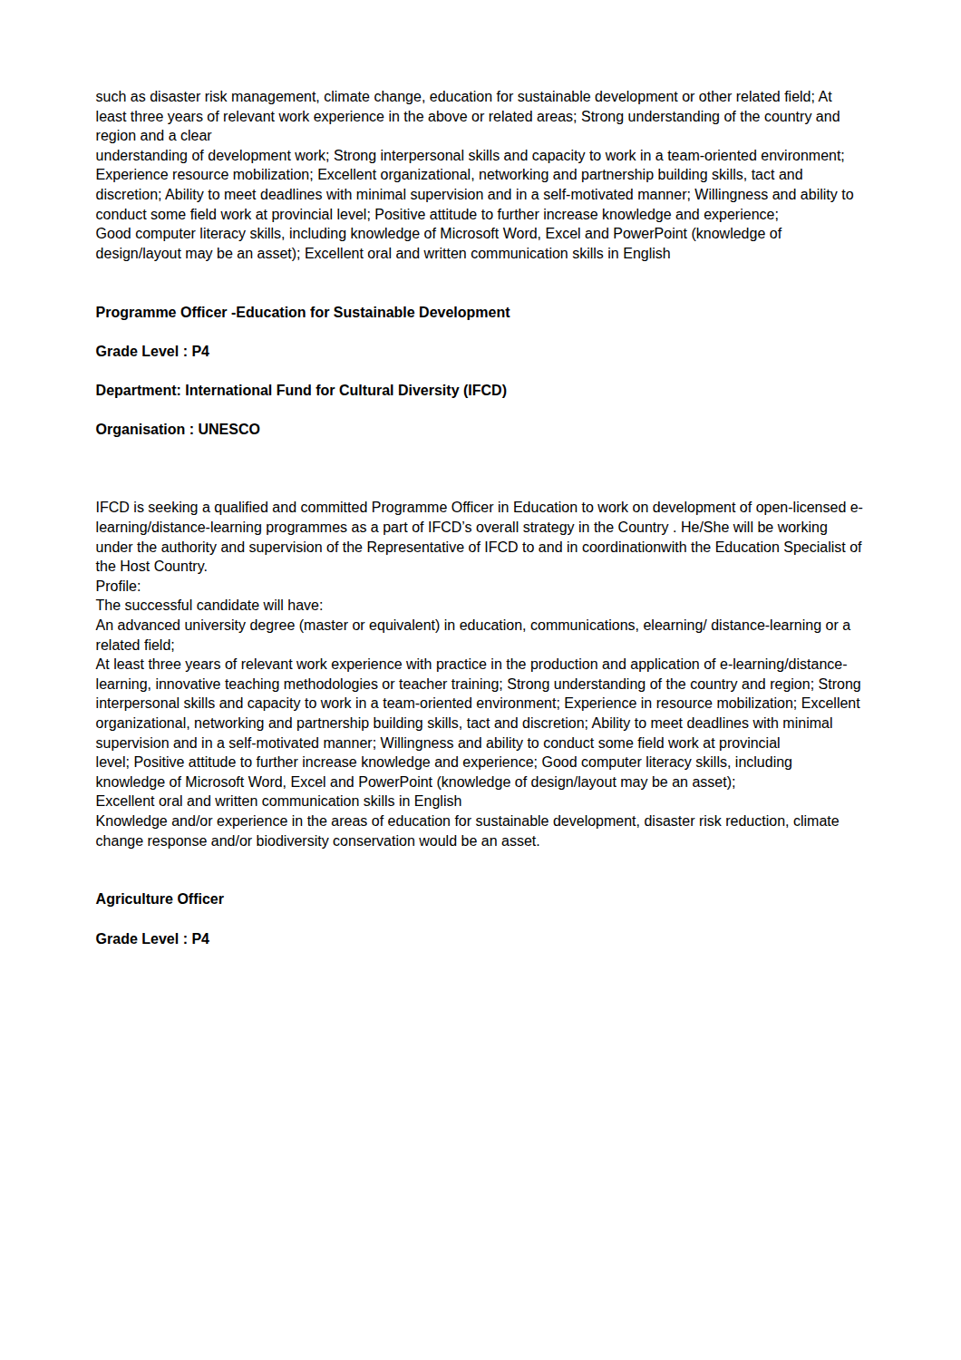such as disaster risk management, climate change, education for sustainable development or other related field; At least three years of relevant work experience in the above or related areas; Strong understanding of the country and region and a clear
understanding of development work; Strong interpersonal skills and capacity to work in a team-oriented environment;
Experience resource mobilization; Excellent organizational, networking and partnership building skills, tact and discretion; Ability to meet deadlines with minimal supervision and in a self-motivated manner; Willingness and ability to conduct some field work at provincial level; Positive attitude to further increase knowledge and experience;
Good computer literacy skills, including knowledge of Microsoft Word, Excel and PowerPoint (knowledge of design/layout may be an asset); Excellent oral and written communication skills in English
Programme Officer -Education for Sustainable Development
Grade Level : P4
Department: International Fund for Cultural Diversity (IFCD)
Organisation : UNESCO
IFCD is seeking a qualified and committed Programme Officer in Education to work on development of open-licensed e-learning/distance-learning programmes as a part of IFCD’s overall strategy in the Country . He/She will be working under the authority and supervision of the Representative of IFCD to and in coordinationwith the Education Specialist of the Host Country.
Profile:
The successful candidate will have:
An advanced university degree (master or equivalent) in education, communications, elearning/ distance-learning or a related field;
At least three years of relevant work experience with practice in the production and application of e-learning/distance-learning, innovative teaching methodologies or teacher training; Strong understanding of the country and region; Strong interpersonal skills and capacity to work in a team-oriented environment; Experience in resource mobilization; Excellent organizational, networking and partnership building skills, tact and discretion; Ability to meet deadlines with minimal supervision and in a self-motivated manner; Willingness and ability to conduct some field work at provincial
level; Positive attitude to further increase knowledge and experience; Good computer literacy skills, including knowledge of Microsoft Word, Excel and PowerPoint (knowledge of design/layout may be an asset);
Excellent oral and written communication skills in English
Knowledge and/or experience in the areas of education for sustainable development, disaster risk reduction, climate change response and/or biodiversity conservation would be an asset.
Agriculture Officer
Grade Level : P4